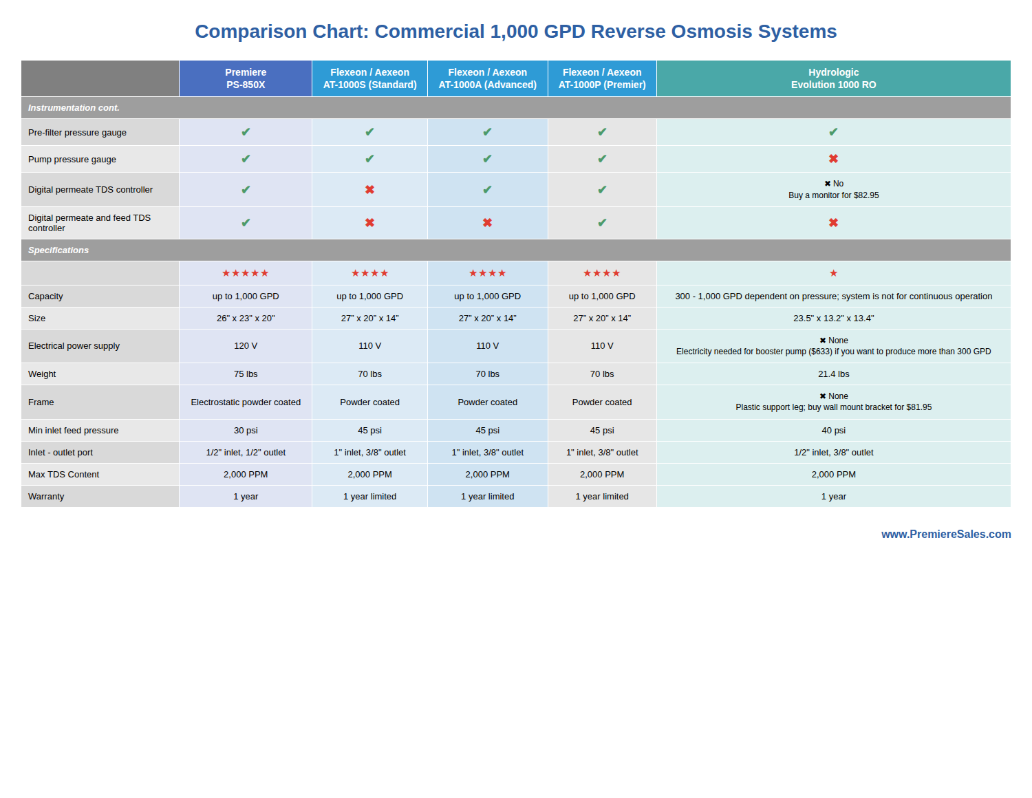Comparison Chart: Commercial 1,000 GPD Reverse Osmosis Systems
| | Premiere PS-850X | Flexeon / Aexeon AT-1000S (Standard) | Flexeon / Aexeon AT-1000A (Advanced) | Flexeon / Aexeon AT-1000P (Premier) | Hydrologic Evolution 1000 RO |
| --- | --- | --- | --- | --- | --- |
| Instrumentation cont. |
| Pre-filter pressure gauge | ✔ | ✔ | ✔ | ✔ | ✔ |
| Pump pressure gauge | ✔ | ✔ | ✔ | ✔ | ✖ |
| Digital permeate TDS controller | ✔ | ✖ | ✔ | ✔ | ✖ No Buy a monitor for $82.95 |
| Digital permeate and feed TDS controller | ✔ | ✖ | ✖ | ✔ | ✖ |
| Specifications |
| | ★★★★★ | ★★★★ | ★★★★ | ★★★★ | ★ |
| Capacity | up to 1,000 GPD | up to 1,000 GPD | up to 1,000 GPD | up to 1,000 GPD | 300 - 1,000 GPD dependent on pressure; system is not for continuous operation |
| Size | 26" x 23" x 20" | 27” x 20” x 14” | 27” x 20” x 14” | 27” x 20” x 14” | 23.5" x 13.2" x 13.4" |
| Electrical power supply | 120 V | 110 V | 110 V | 110 V | ✖ None Electricity needed for booster pump ($633) if you want to produce more than 300 GPD |
| Weight | 75 lbs | 70 lbs | 70 lbs | 70 lbs | 21.4 lbs |
| Frame | Electrostatic powder coated | Powder coated | Powder coated | Powder coated | ✖ None Plastic support leg; buy wall mount bracket for $81.95 |
| Min inlet feed pressure | 30 psi | 45 psi | 45 psi | 45 psi | 40 psi |
| Inlet - outlet port | 1/2" inlet, 1/2" outlet | 1" inlet, 3/8" outlet | 1" inlet, 3/8" outlet | 1" inlet, 3/8" outlet | 1/2" inlet, 3/8" outlet |
| Max TDS Content | 2,000 PPM | 2,000 PPM | 2,000 PPM | 2,000 PPM | 2,000 PPM |
| Warranty | 1 year | 1 year limited | 1 year limited | 1 year limited | 1 year |
www.PremiereSales.com